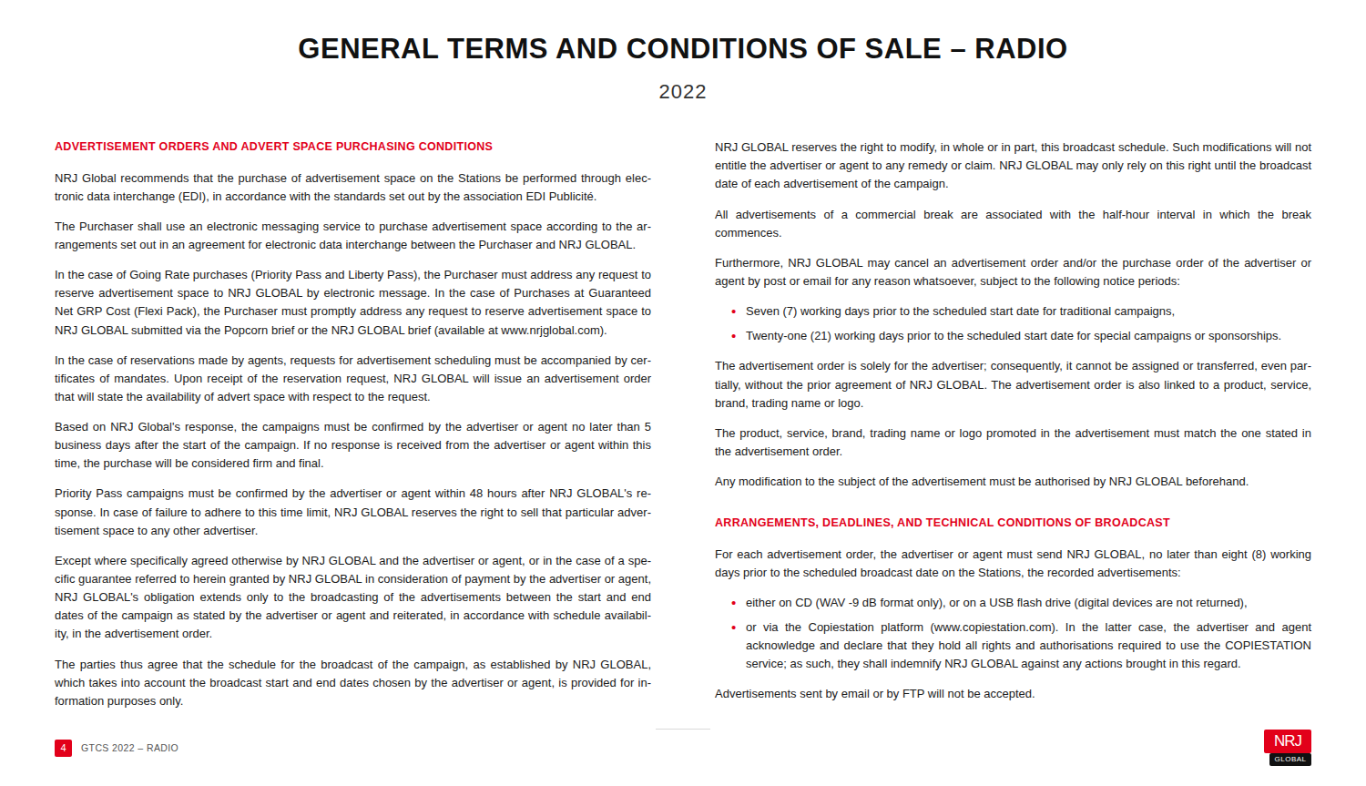General Terms and Conditions of Sale – Radio
2022
Advertisement orders and advert space purchasing conditions
NRJ Global recommends that the purchase of advertisement space on the Stations be performed through electronic data interchange (EDI), in accordance with the standards set out by the association EDI Publicité.
The Purchaser shall use an electronic messaging service to purchase advertisement space according to the arrangements set out in an agreement for electronic data interchange between the Purchaser and NRJ GLOBAL.
In the case of Going Rate purchases (Priority Pass and Liberty Pass), the Purchaser must address any request to reserve advertisement space to NRJ GLOBAL by electronic message. In the case of Purchases at Guaranteed Net GRP Cost (Flexi Pack), the Purchaser must promptly address any request to reserve advertisement space to NRJ GLOBAL submitted via the Popcorn brief or the NRJ GLOBAL brief (available at www.nrjglobal.com).
In the case of reservations made by agents, requests for advertisement scheduling must be accompanied by certificates of mandates. Upon receipt of the reservation request, NRJ GLOBAL will issue an advertisement order that will state the availability of advert space with respect to the request.
Based on NRJ Global's response, the campaigns must be confirmed by the advertiser or agent no later than 5 business days after the start of the campaign. If no response is received from the advertiser or agent within this time, the purchase will be considered firm and final.
Priority Pass campaigns must be confirmed by the advertiser or agent within 48 hours after NRJ GLOBAL's response. In case of failure to adhere to this time limit, NRJ GLOBAL reserves the right to sell that particular advertisement space to any other advertiser.
Except where specifically agreed otherwise by NRJ GLOBAL and the advertiser or agent, or in the case of a specific guarantee referred to herein granted by NRJ GLOBAL in consideration of payment by the advertiser or agent, NRJ GLOBAL's obligation extends only to the broadcasting of the advertisements between the start and end dates of the campaign as stated by the advertiser or agent and reiterated, in accordance with schedule availability, in the advertisement order.
The parties thus agree that the schedule for the broadcast of the campaign, as established by NRJ GLOBAL, which takes into account the broadcast start and end dates chosen by the advertiser or agent, is provided for information purposes only.
NRJ GLOBAL reserves the right to modify, in whole or in part, this broadcast schedule. Such modifications will not entitle the advertiser or agent to any remedy or claim. NRJ GLOBAL may only rely on this right until the broadcast date of each advertisement of the campaign.
All advertisements of a commercial break are associated with the half-hour interval in which the break commences.
Furthermore, NRJ GLOBAL may cancel an advertisement order and/or the purchase order of the advertiser or agent by post or email for any reason whatsoever, subject to the following notice periods:
Seven (7) working days prior to the scheduled start date for traditional campaigns,
Twenty-one (21) working days prior to the scheduled start date for special campaigns or sponsorships.
The advertisement order is solely for the advertiser; consequently, it cannot be assigned or transferred, even partially, without the prior agreement of NRJ GLOBAL. The advertisement order is also linked to a product, service, brand, trading name or logo.
The product, service, brand, trading name or logo promoted in the advertisement must match the one stated in the advertisement order.
Any modification to the subject of the advertisement must be authorised by NRJ GLOBAL beforehand.
Arrangements, deadlines, and technical conditions of broadcast
For each advertisement order, the advertiser or agent must send NRJ GLOBAL, no later than eight (8) working days prior to the scheduled broadcast date on the Stations, the recorded advertisements:
either on CD (WAV -9 dB format only), or on a USB flash drive (digital devices are not returned),
or via the Copiestation platform (www.copiestation.com). In the latter case, the advertiser and agent acknowledge and declare that they hold all rights and authorisations required to use the COPIESTATION service; as such, they shall indemnify NRJ GLOBAL against any actions brought in this regard.
Advertisements sent by email or by FTP will not be accepted.
4
GTCS 2022 – RADIO
NRJ
GLOBAL